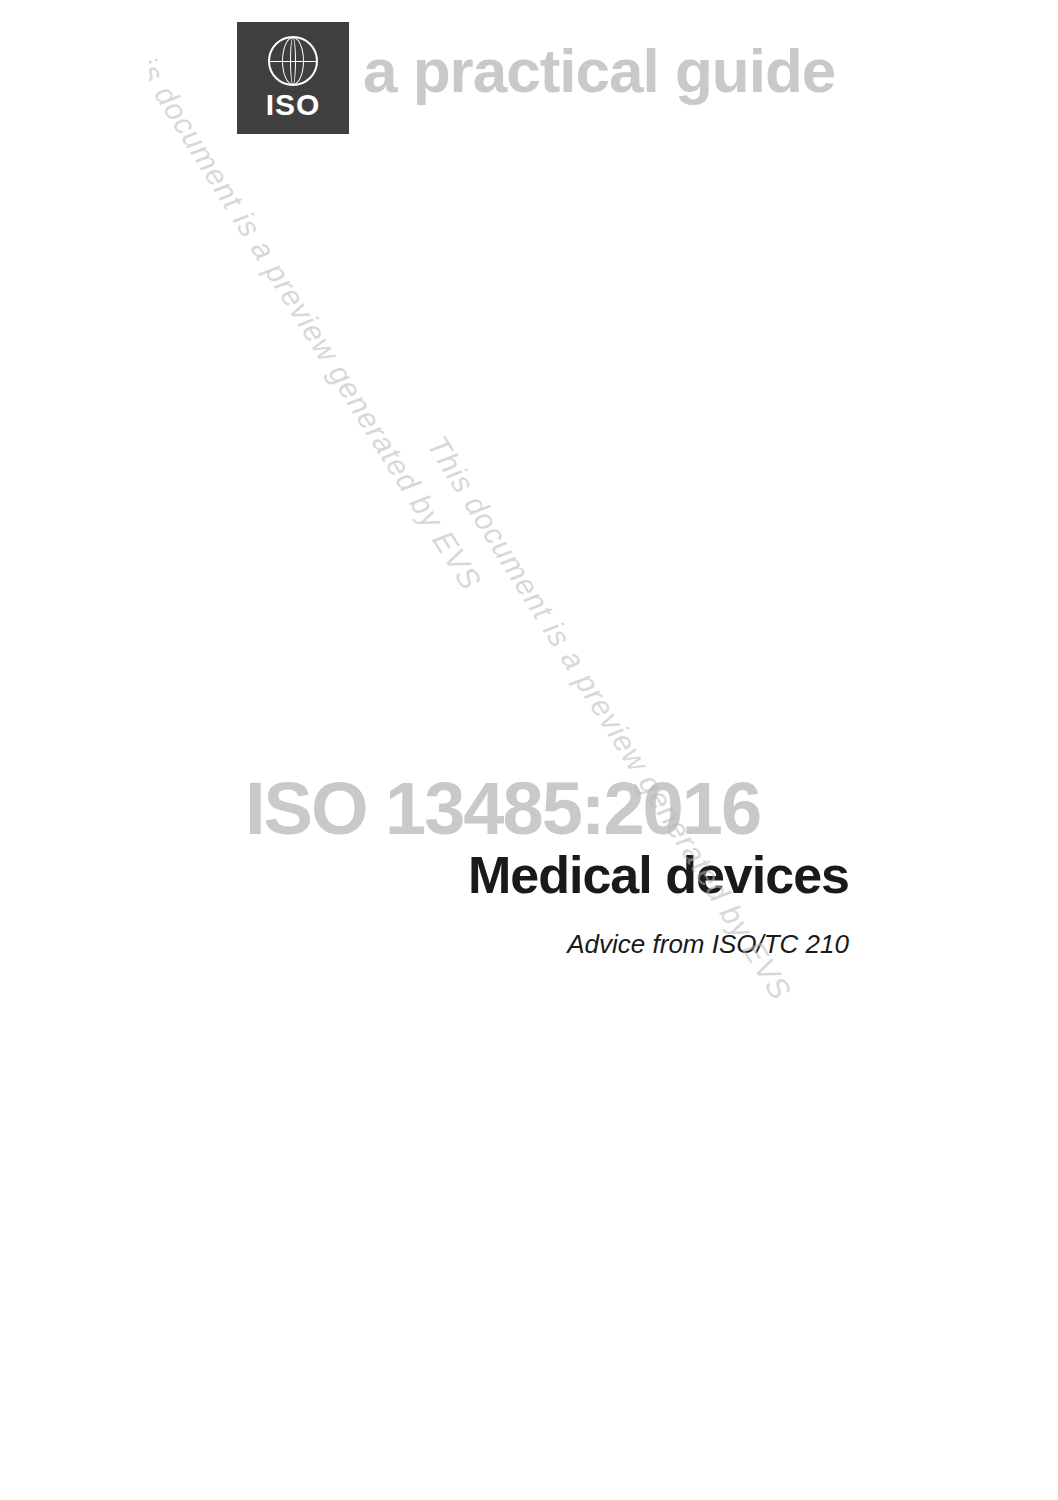This document is a preview generated by EVS This document is a preview generated by EVS
ISO
a practical guide
ISO 13485:2016
Medical devices
Advice from ISO/TC 210